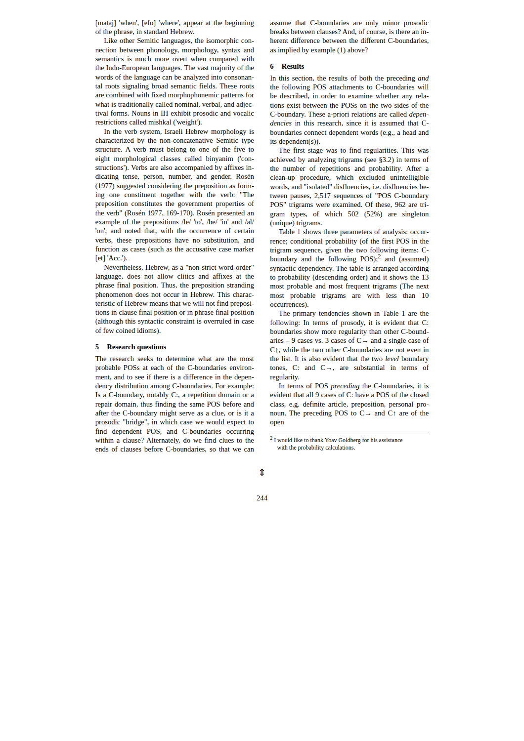[mataj] 'when', [efo] 'where', appear at the beginning of the phrase, in standard Hebrew.
Like other Semitic languages, the isomorphic connection between phonology, morphology, syntax and semantics is much more overt when compared with the Indo-European languages. The vast majority of the words of the language can be analyzed into consonantal roots signaling broad semantic fields. These roots are combined with fixed morphophonemic patterns for what is traditionally called nominal, verbal, and adjectival forms. Nouns in IH exhibit prosodic and vocalic restrictions called mishkal ('weight').
In the verb system, Israeli Hebrew morphology is characterized by the non-concatenative Semitic type structure. A verb must belong to one of the five to eight morphological classes called binyanim ('constructions'). Verbs are also accompanied by affixes indicating tense, person, number, and gender. Rosén (1977) suggested considering the preposition as forming one constituent together with the verb: "The preposition constitutes the government properties of the verb" (Rosén 1977, 169-170). Rosén presented an example of the prepositions /le/ 'to', /be/ 'in' and /al/ 'on', and noted that, with the occurrence of certain verbs, these prepositions have no substitution, and function as cases (such as the accusative case marker [et] 'Acc.').
Nevertheless, Hebrew, as a "non-strict word-order" language, does not allow clitics and affixes at the phrase final position. Thus, the preposition stranding phenomenon does not occur in Hebrew. This characteristic of Hebrew means that we will not find prepositions in clause final position or in phrase final position (although this syntactic constraint is overruled in case of few coined idioms).
5 Research questions
The research seeks to determine what are the most probable POSs at each of the C-boundaries environment, and to see if there is a difference in the dependency distribution among C-boundaries. For example: Is a C-boundary, notably C:, a repetition domain or a repair domain, thus finding the same POS before and after the C-boundary might serve as a clue, or is it a prosodic "bridge", in which case we would expect to find dependent POS, and C-boundaries occurring within a clause? Alternately, do we find clues to the ends of clauses before C-boundaries, so that we can assume that C-boundaries are only minor prosodic breaks between clauses? And, of course, is there an inherent difference between the different C-boundaries, as implied by example (1) above?
6 Results
In this section, the results of both the preceding and the following POS attachments to C-boundaries will be described, in order to examine whether any relations exist between the POSs on the two sides of the C-boundary. These a-priori relations are called dependencies in this research, since it is assumed that C-boundaries connect dependent words (e.g., a head and its dependent(s)).
The first stage was to find regularities. This was achieved by analyzing trigrams (see §3.2) in terms of the number of repetitions and probability. After a clean-up procedure, which excluded unintelligible words, and "isolated" disfluencies, i.e. disfluencies between pauses, 2,517 sequences of "POS C-boundary POS" trigrams were examined. Of these, 962 are trigram types, of which 502 (52%) are singleton (unique) trigrams.
Table 1 shows three parameters of analysis: occurrence; conditional probability (of the first POS in the trigram sequence, given the two following items: C-boundary and the following POS);2 and (assumed) syntactic dependency. The table is arranged according to probability (descending order) and it shows the 13 most probable and most frequent trigrams (The next most probable trigrams are with less than 10 occurrences).
The primary tendencies shown in Table 1 are the following: In terms of prosody, it is evident that C: boundaries show more regularity than other C-boundaries – 9 cases vs. 3 cases of C→ and a single case of C↑, while the two other C-boundaries are not even in the list. It is also evident that the two level boundary tones, C: and C→, are substantial in terms of regularity.
In terms of POS preceding the C-boundaries, it is evident that all 9 cases of C: have a POS of the closed class, e.g. definite article, preposition, personal pronoun. The preceding POS to C→ and C↑ are of the open
2 I would like to thank Yoav Goldberg for his assistance with the probability calculations.
⇕
244